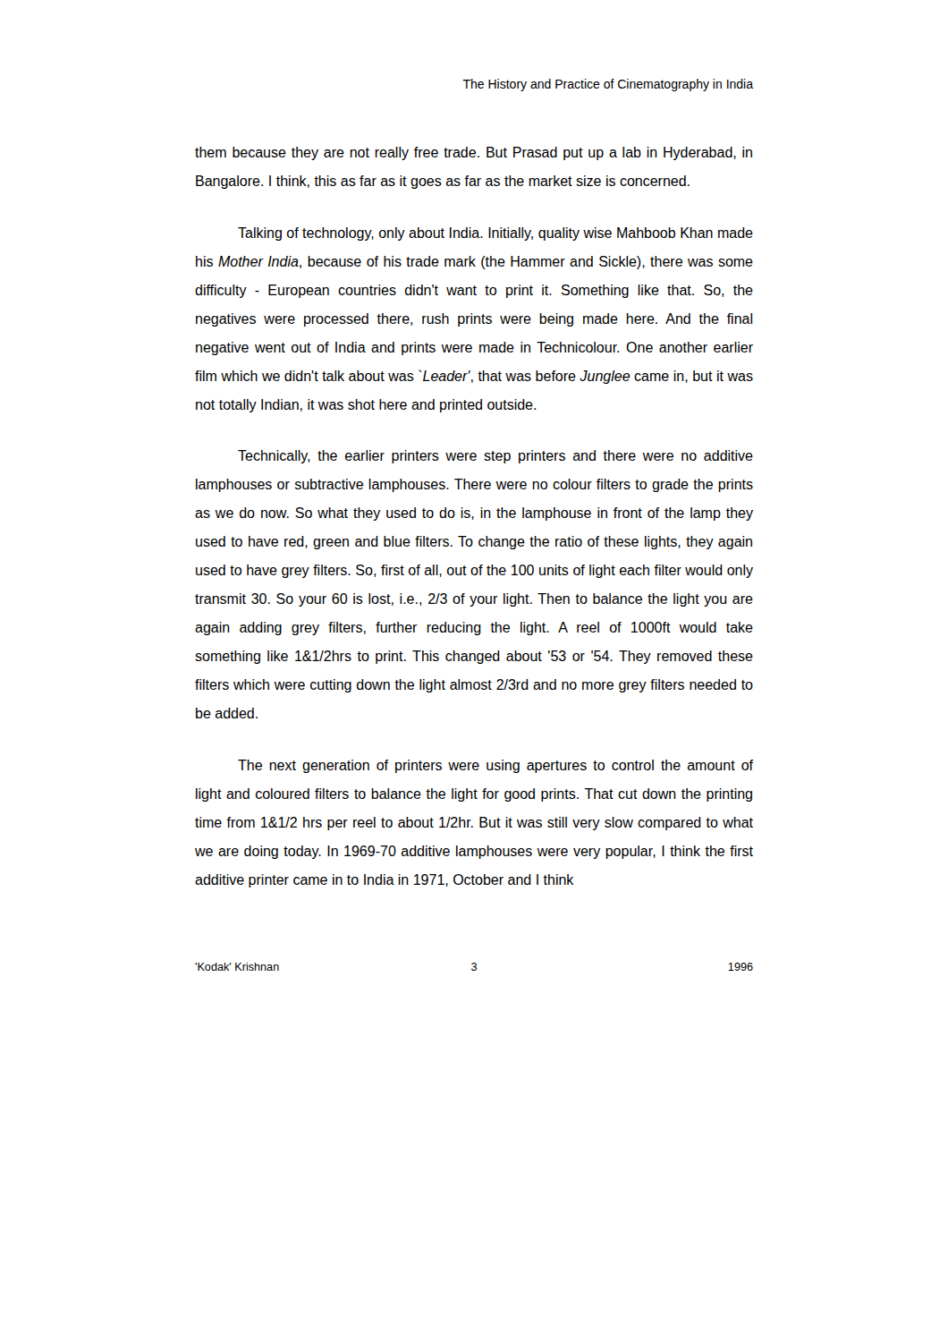The History and Practice of Cinematography in India
them because they are not really free trade. But Prasad put up a lab in Hyderabad, in Bangalore. I think, this as far as it goes as far as the market size is concerned.
Talking of technology, only about India. Initially, quality wise Mahboob Khan made his Mother India, because of his trade mark (the Hammer and Sickle), there was some difficulty - European countries didn't want to print it. Something like that. So, the negatives were processed there, rush prints were being made here. And the final negative went out of India and prints were made in Technicolour. One another earlier film which we didn't talk about was `Leader', that was before Junglee came in, but it was not totally Indian, it was shot here and printed outside.
Technically, the earlier printers were step printers and there were no additive lamphouses or subtractive lamphouses. There were no colour filters to grade the prints as we do now. So what they used to do is, in the lamphouse in front of the lamp they used to have red, green and blue filters. To change the ratio of these lights, they again used to have grey filters. So, first of all, out of the 100 units of light each filter would only transmit 30. So your 60 is lost, i.e., 2/3 of your light. Then to balance the light you are again adding grey filters, further reducing the light. A reel of 1000ft would take something like 1&1/2hrs to print. This changed about '53 or '54. They removed these filters which were cutting down the light almost 2/3rd and no more grey filters needed to be added.
The next generation of printers were using apertures to control the amount of light and coloured filters to balance the light for good prints. That cut down the printing time from 1&1/2 hrs per reel to about 1/2hr. But it was still very slow compared to what we are doing today. In 1969-70 additive lamphouses were very popular, I think the first additive printer came in to India in 1971, October and I think
'Kodak' Krishnan
3
1996